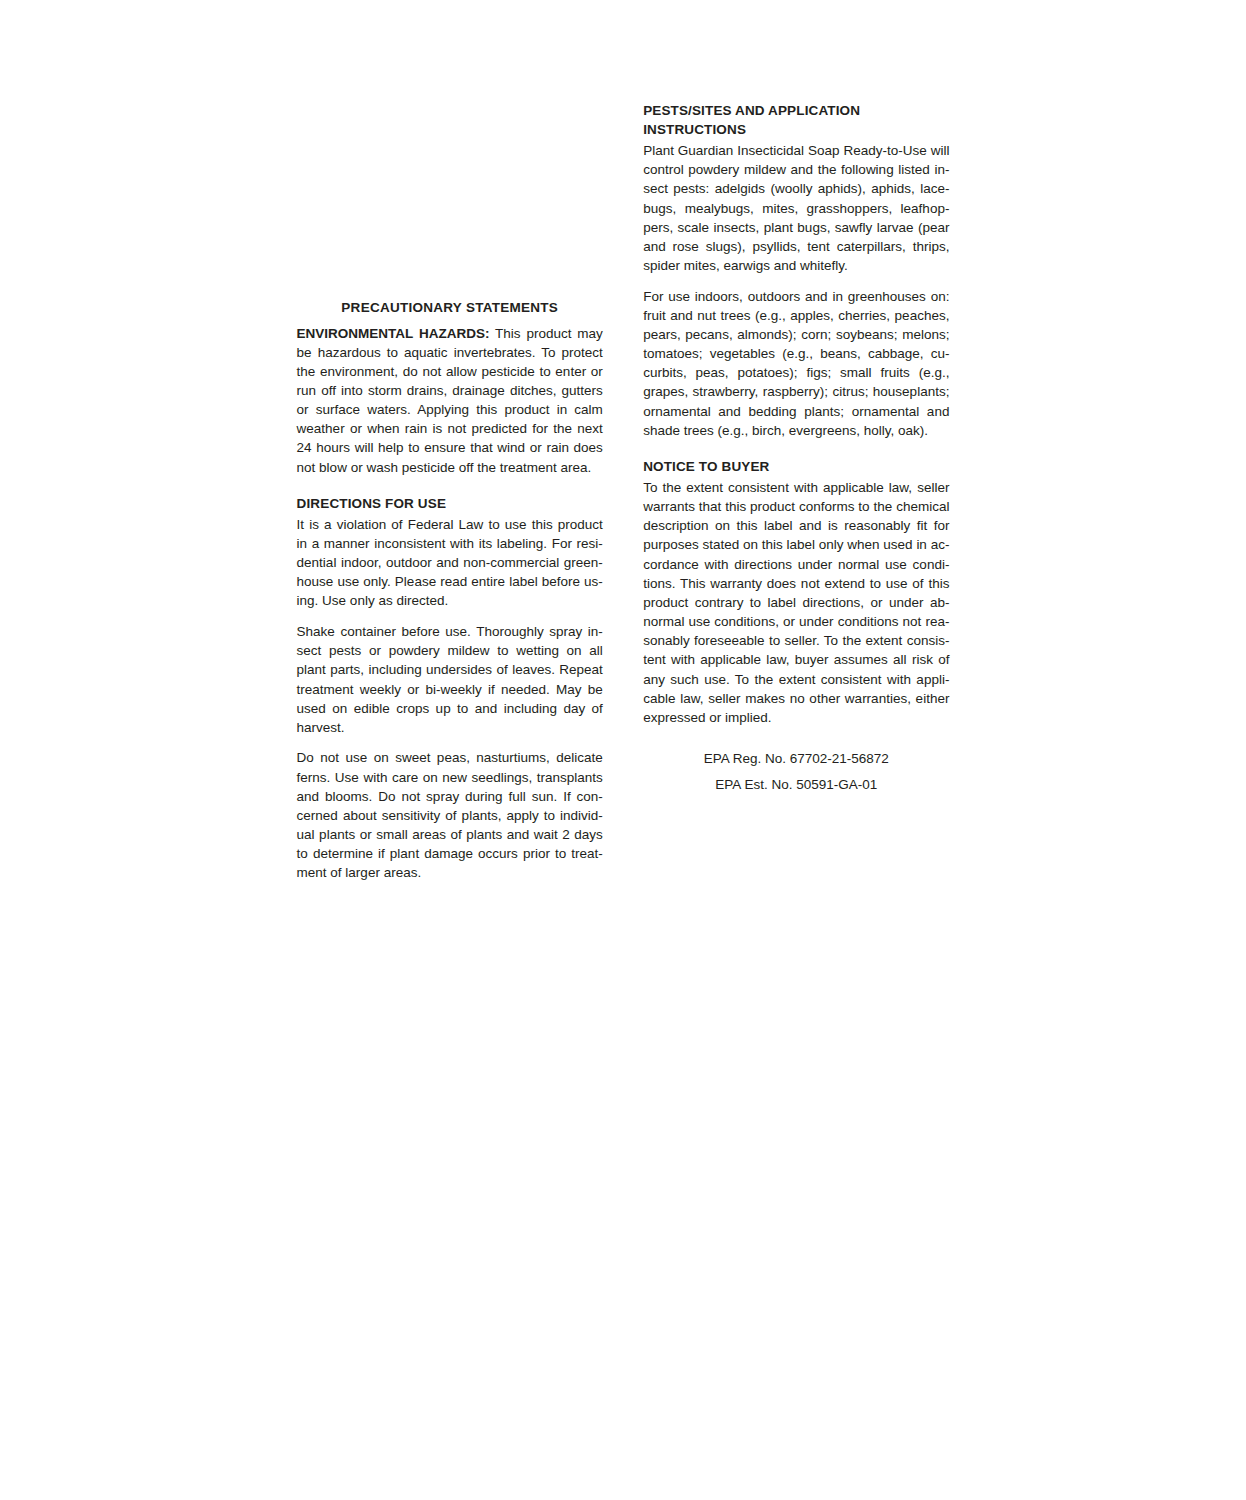PRECAUTIONARY STATEMENTS
ENVIRONMENTAL HAZARDS: This product may be hazardous to aquatic invertebrates. To protect the environment, do not allow pesticide to enter or run off into storm drains, drainage ditches, gutters or surface waters. Applying this product in calm weather or when rain is not predicted for the next 24 hours will help to ensure that wind or rain does not blow or wash pesticide off the treatment area.
DIRECTIONS FOR USE
It is a violation of Federal Law to use this product in a manner inconsistent with its labeling. For residential indoor, outdoor and non-commercial greenhouse use only. Please read entire label before using. Use only as directed.
Shake container before use. Thoroughly spray insect pests or powdery mildew to wetting on all plant parts, including undersides of leaves. Repeat treatment weekly or bi-weekly if needed. May be used on edible crops up to and including day of harvest.
Do not use on sweet peas, nasturtiums, delicate ferns. Use with care on new seedlings, transplants and blooms. Do not spray during full sun. If concerned about sensitivity of plants, apply to individual plants or small areas of plants and wait 2 days to determine if plant damage occurs prior to treatment of larger areas.
PESTS/SITES AND APPLICATION INSTRUCTIONS
Plant Guardian Insecticidal Soap Ready-to-Use will control powdery mildew and the following listed insect pests: adelgids (woolly aphids), aphids, lacebugs, mealybugs, mites, grasshoppers, leafhoppers, scale insects, plant bugs, sawfly larvae (pear and rose slugs), psyllids, tent caterpillars, thrips, spider mites, earwigs and whitefly.
For use indoors, outdoors and in greenhouses on: fruit and nut trees (e.g., apples, cherries, peaches, pears, pecans, almonds); corn; soybeans; melons; tomatoes; vegetables (e.g., beans, cabbage, cucurbits, peas, potatoes); figs; small fruits (e.g., grapes, strawberry, raspberry); citrus; houseplants; ornamental and bedding plants; ornamental and shade trees (e.g., birch, evergreens, holly, oak).
NOTICE TO BUYER
To the extent consistent with applicable law, seller warrants that this product conforms to the chemical description on this label and is reasonably fit for purposes stated on this label only when used in accordance with directions under normal use conditions. This warranty does not extend to use of this product contrary to label directions, or under abnormal use conditions, or under conditions not reasonably foreseeable to seller. To the extent consistent with applicable law, buyer assumes all risk of any such use. To the extent consistent with applicable law, seller makes no other warranties, either expressed or implied.
EPA Reg. No. 67702-21-56872
EPA Est. No. 50591-GA-01